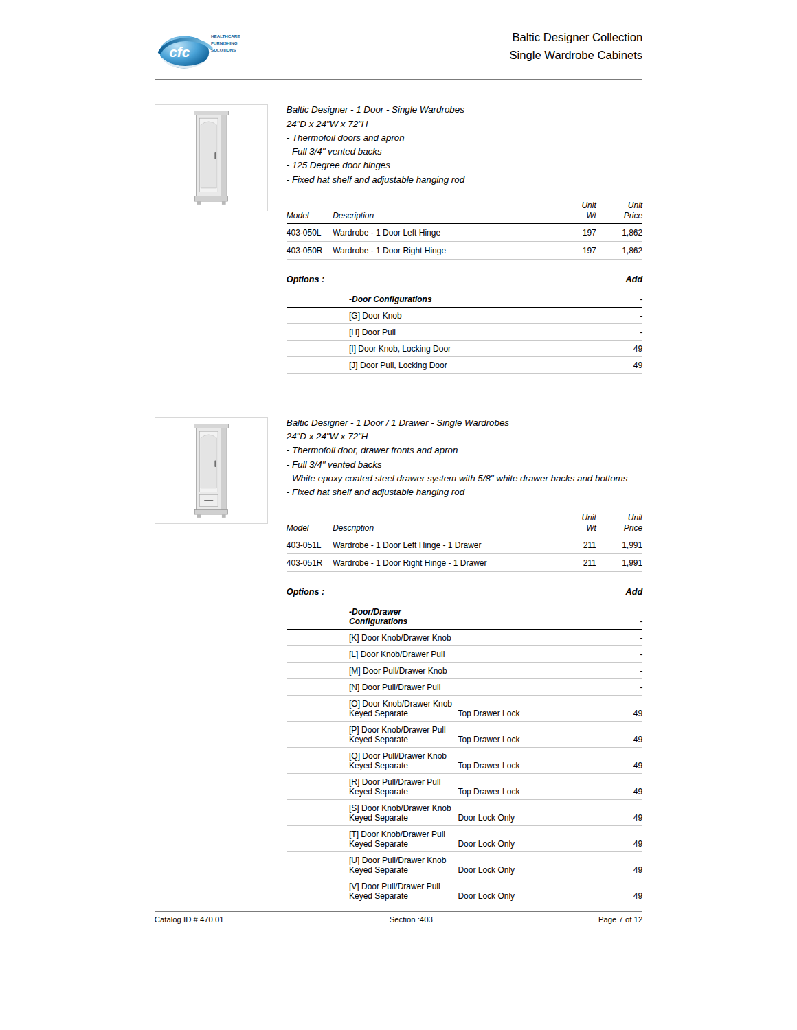cfc HEALTHCARE FURNISHING SOLUTIONS
Baltic Designer Collection
Single Wardrobe Cabinets
Baltic Designer - 1 Door - Single Wardrobes
24"D x 24"W x 72"H
- Thermofoil doors and apron
- Full 3/4" vented backs
- 125 Degree door hinges
- Fixed hat shelf and adjustable hanging rod
| Model | Description | Unit Wt | Unit Price |
| --- | --- | --- | --- |
| 403-050L | Wardrobe - 1 Door Left Hinge | 197 | 1,862 |
| 403-050R | Wardrobe - 1 Door Right Hinge | 197 | 1,862 |
Options : Add
| -Door Configurations | | - |
| [G] Door Knob | | - |
| [H] Door Pull | | - |
| [I] Door Knob, Locking Door | | 49 |
| [J] Door Pull, Locking Door | | 49 |
Baltic Designer - 1 Door / 1 Drawer - Single Wardrobes
24"D x 24"W x 72"H
- Thermofoil door, drawer fronts and apron
- Full 3/4" vented backs
- White epoxy coated steel drawer system with 5/8" white drawer backs and bottoms
- Fixed hat shelf and adjustable hanging rod
| Model | Description | Unit Wt | Unit Price |
| --- | --- | --- | --- |
| 403-051L | Wardrobe - 1 Door Left Hinge - 1 Drawer | 211 | 1,991 |
| 403-051R | Wardrobe - 1 Door Right Hinge - 1 Drawer | 211 | 1,991 |
Options : Add
| -Door/Drawer Configurations | | - |
| [K] Door Knob/Drawer Knob | | - |
| [L] Door Knob/Drawer Pull | | - |
| [M] Door Pull/Drawer Knob | | - |
| [N] Door Pull/Drawer Pull | | - |
| [O] Door Knob/Drawer Knob Keyed Separate | Top Drawer Lock | 49 |
| [P] Door Knob/Drawer Pull Keyed Separate | Top Drawer Lock | 49 |
| [Q] Door Pull/Drawer Knob Keyed Separate | Top Drawer Lock | 49 |
| [R] Door Pull/Drawer Pull Keyed Separate | Top Drawer Lock | 49 |
| [S] Door Knob/Drawer Knob Keyed Separate | Door Lock Only | 49 |
| [T] Door Knob/Drawer Pull Keyed Separate | Door Lock Only | 49 |
| [U] Door Pull/Drawer Knob Keyed Separate | Door Lock Only | 49 |
| [V] Door Pull/Drawer Pull Keyed Separate | Door Lock Only | 49 |
Catalog ID # 470.01 Section :403 Page 7 of 12